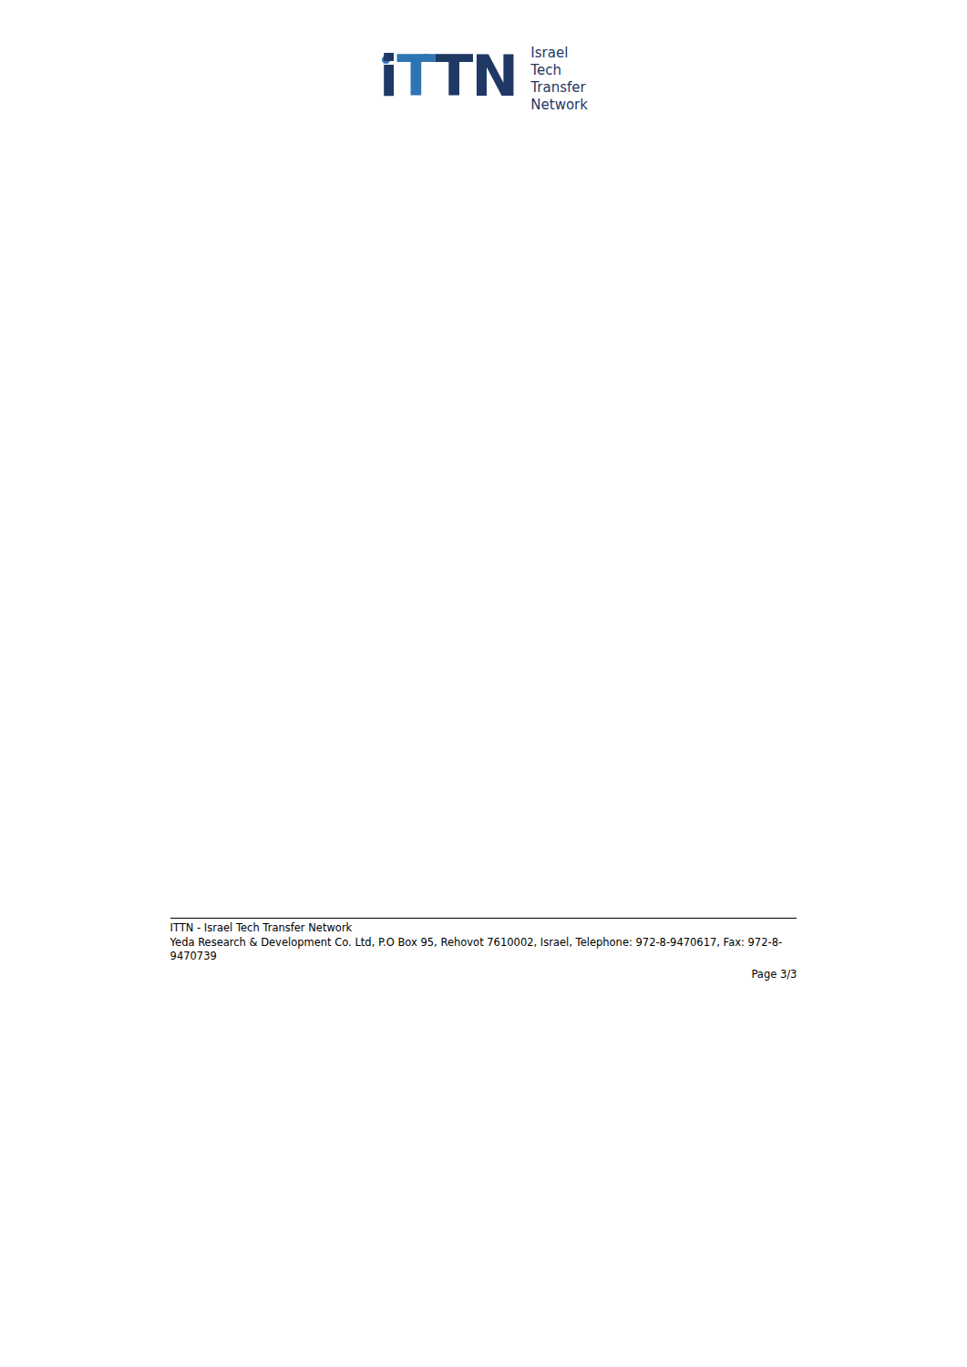iTTN
Israel
Tech
Transfer
Network
ITTN - Israel Tech Transfer Network
Yeda Research & Development Co. Ltd, P.O Box 95, Rehovot 7610002, Israel, Telephone: 972-8-9470617, Fax: 972-8-9470739
Page 3/3